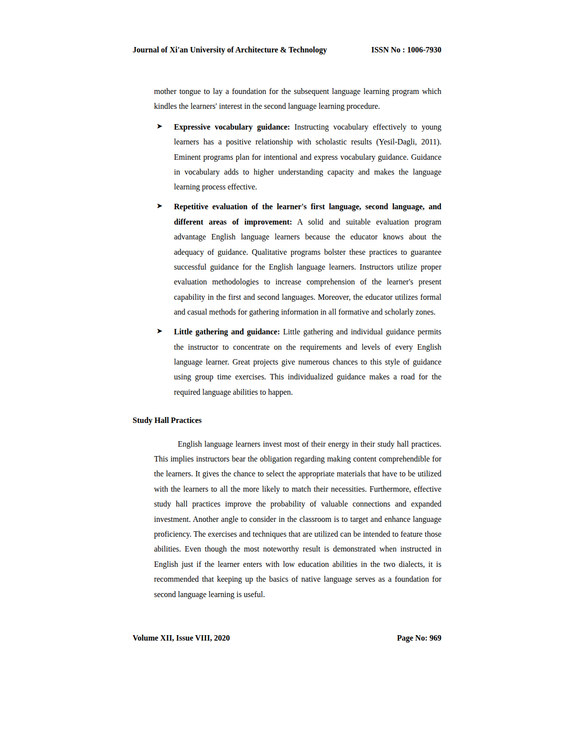Journal of Xi'an University of Architecture & Technology ISSN No : 1006-7930
mother tongue to lay a foundation for the subsequent language learning program which kindles the learners' interest in the second language learning procedure.
Expressive vocabulary guidance: Instructing vocabulary effectively to young learners has a positive relationship with scholastic results (Yesil-Dagli, 2011). Eminent programs plan for intentional and express vocabulary guidance. Guidance in vocabulary adds to higher understanding capacity and makes the language learning process effective.
Repetitive evaluation of the learner's first language, second language, and different areas of improvement: A solid and suitable evaluation program advantage English language learners because the educator knows about the adequacy of guidance. Qualitative programs bolster these practices to guarantee successful guidance for the English language learners. Instructors utilize proper evaluation methodologies to increase comprehension of the learner's present capability in the first and second languages. Moreover, the educator utilizes formal and casual methods for gathering information in all formative and scholarly zones.
Little gathering and guidance: Little gathering and individual guidance permits the instructor to concentrate on the requirements and levels of every English language learner. Great projects give numerous chances to this style of guidance using group time exercises. This individualized guidance makes a road for the required language abilities to happen.
Study Hall Practices
English language learners invest most of their energy in their study hall practices. This implies instructors bear the obligation regarding making content comprehendible for the learners. It gives the chance to select the appropriate materials that have to be utilized with the learners to all the more likely to match their necessities. Furthermore, effective study hall practices improve the probability of valuable connections and expanded investment. Another angle to consider in the classroom is to target and enhance language proficiency. The exercises and techniques that are utilized can be intended to feature those abilities. Even though the most noteworthy result is demonstrated when instructed in English just if the learner enters with low education abilities in the two dialects, it is recommended that keeping up the basics of native language serves as a foundation for second language learning is useful.
Volume XII, Issue VIII, 2020 Page No: 969